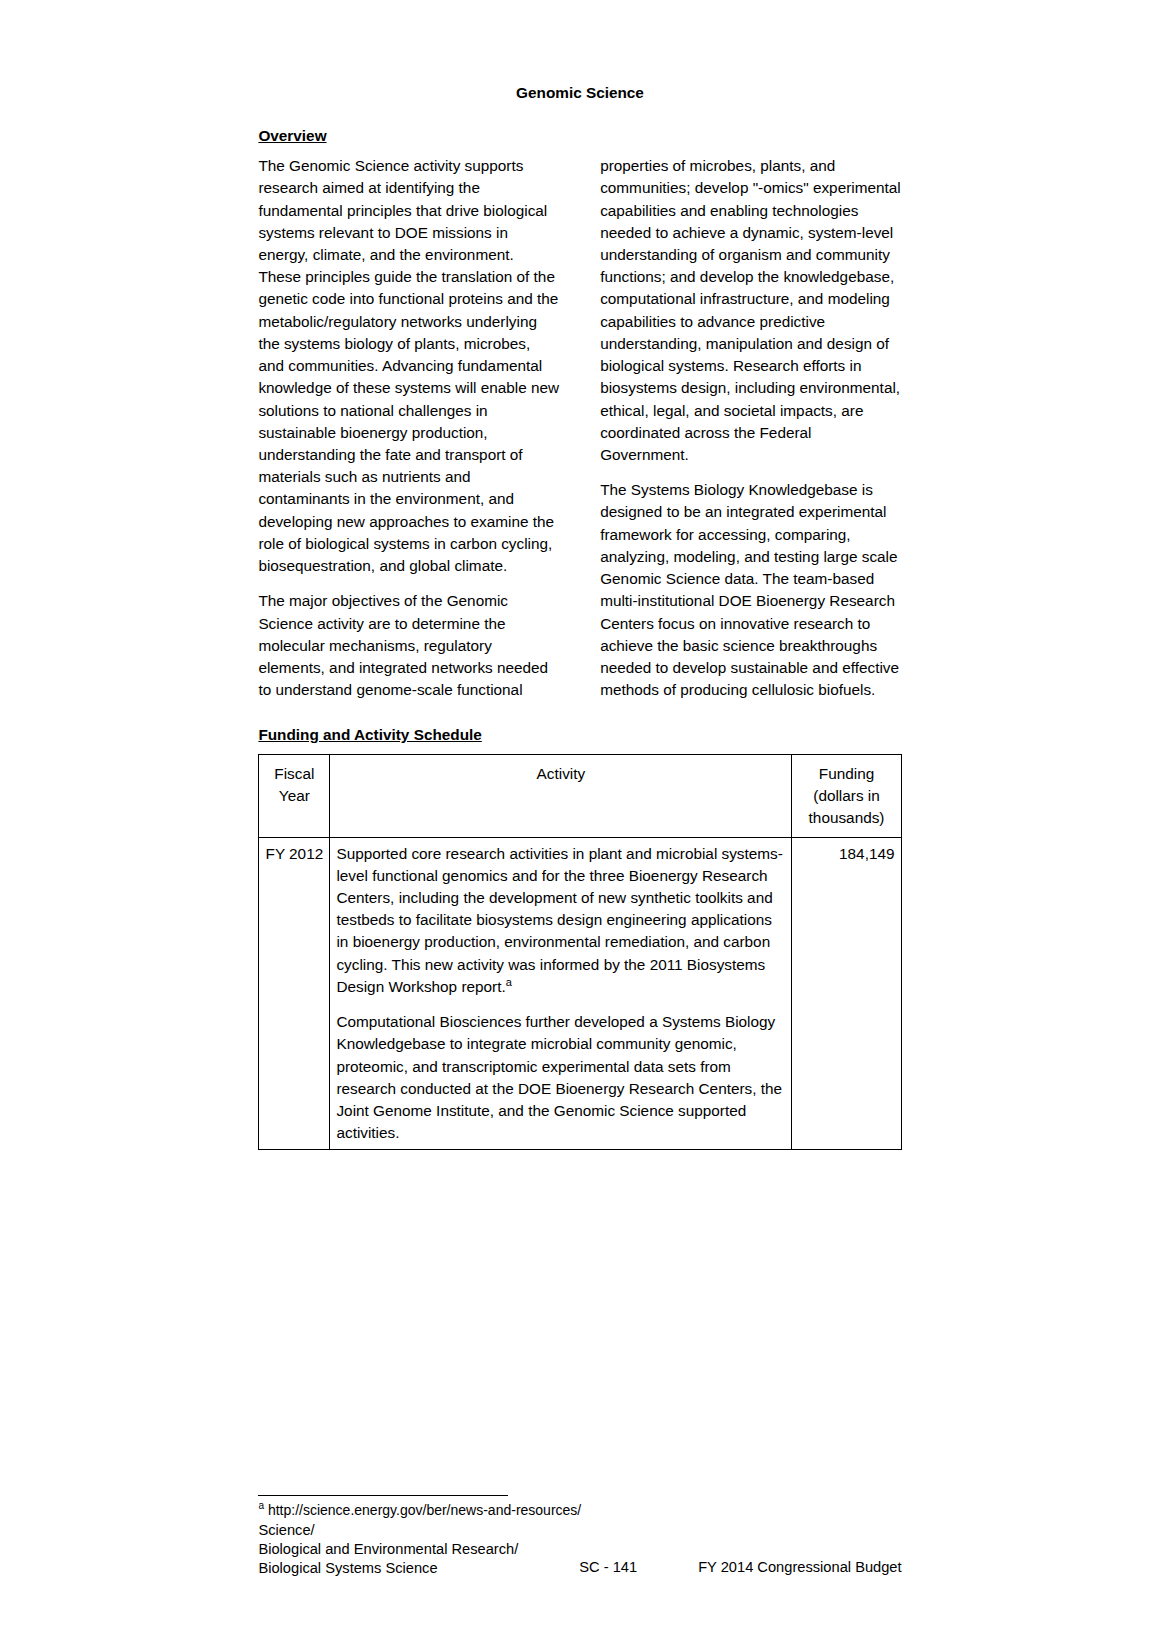Genomic Science
Overview
The Genomic Science activity supports research aimed at identifying the fundamental principles that drive biological systems relevant to DOE missions in energy, climate, and the environment. These principles guide the translation of the genetic code into functional proteins and the metabolic/regulatory networks underlying the systems biology of plants, microbes, and communities. Advancing fundamental knowledge of these systems will enable new solutions to national challenges in sustainable bioenergy production, understanding the fate and transport of materials such as nutrients and contaminants in the environment, and developing new approaches to examine the role of biological systems in carbon cycling, biosequestration, and global climate.
The major objectives of the Genomic Science activity are to determine the molecular mechanisms, regulatory elements, and integrated networks needed to understand genome-scale functional properties of microbes, plants, and communities; develop "-omics" experimental capabilities and enabling technologies needed to achieve a dynamic, system-level understanding of organism and community functions; and develop the knowledgebase, computational infrastructure, and modeling capabilities to advance predictive understanding, manipulation and design of biological systems. Research efforts in biosystems design, including environmental, ethical, legal, and societal impacts, are coordinated across the Federal Government.
The Systems Biology Knowledgebase is designed to be an integrated experimental framework for accessing, comparing, analyzing, modeling, and testing large scale Genomic Science data. The team-based multi-institutional DOE Bioenergy Research Centers focus on innovative research to achieve the basic science breakthroughs needed to develop sustainable and effective methods of producing cellulosic biofuels.
Funding and Activity Schedule
| Fiscal Year | Activity | Funding (dollars in thousands) |
| --- | --- | --- |
| FY 2012 | Supported core research activities in plant and microbial systems-level functional genomics and for the three Bioenergy Research Centers, including the development of new synthetic toolkits and testbeds to facilitate biosystems design engineering applications in bioenergy production, environmental remediation, and carbon cycling. This new activity was informed by the 2011 Biosystems Design Workshop report. a Computational Biosciences further developed a Systems Biology Knowledgebase to integrate microbial community genomic, proteomic, and transcriptomic experimental data sets from research conducted at the DOE Bioenergy Research Centers, the Joint Genome Institute, and the Genomic Science supported activities. | 184,149 |
a http://science.energy.gov/ber/news-and-resources/
Science/
Biological and Environmental Research/
Biological Systems Science
SC - 141
FY 2014 Congressional Budget